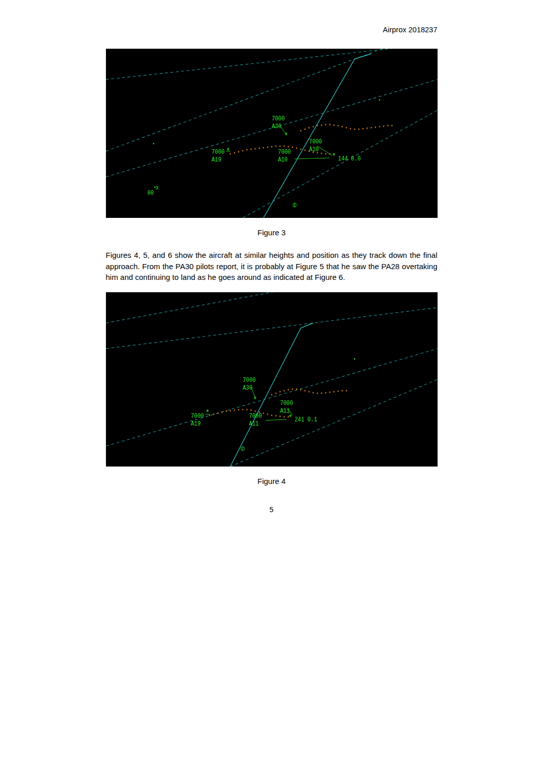Airprox 2018237
* * * 7000 A30 7000 A10 7000 A10 7000 A19 144 0.0 00 x
Figure 3
Figures 4, 5, and 6 show the aircraft at similar heights and position as they track down the final approach. From the PA30 pilots report, it is probably at Figure 5 that he saw the PA28 overtaking him and continuing to land as he goes around as indicated at Figure 6.
* * * 7000 A30 7000 A11 7000 A11 7000 A19 241 0.1
Figure 4
5